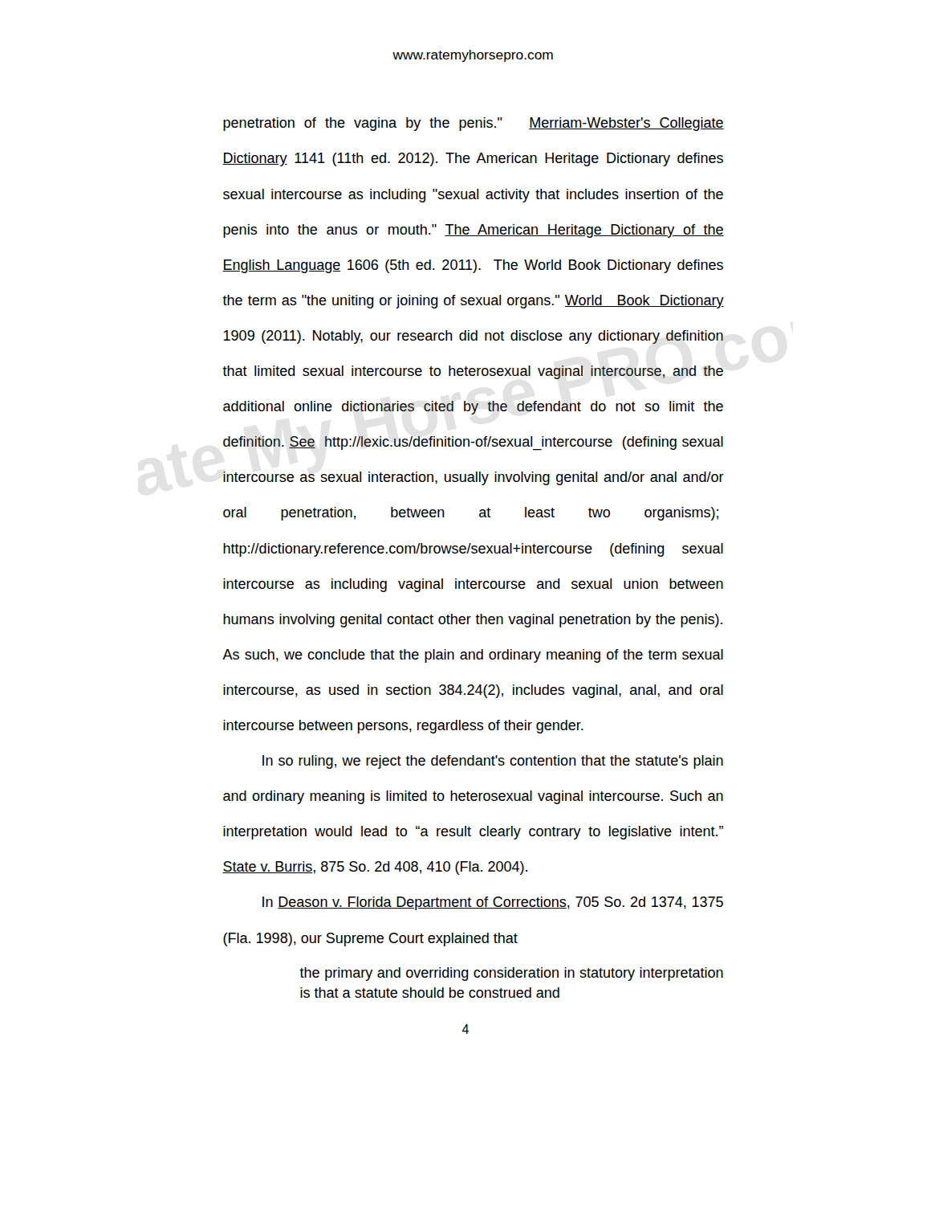Rate My Horse PRO.com
www.ratemyhorsepro.com
penetration of the vagina by the penis." Merriam-Webster's Collegiate Dictionary 1141 (11th ed. 2012). The American Heritage Dictionary defines sexual intercourse as including "sexual activity that includes insertion of the penis into the anus or mouth." The American Heritage Dictionary of the English Language 1606 (5th ed. 2011). The World Book Dictionary defines the term as "the uniting or joining of sexual organs." World Book Dictionary 1909 (2011). Notably, our research did not disclose any dictionary definition that limited sexual intercourse to heterosexual vaginal intercourse, and the additional online dictionaries cited by the defendant do not so limit the definition. See http://lexic.us/definition-of/sexual_intercourse (defining sexual intercourse as sexual interaction, usually involving genital and/or anal and/or oral penetration, between at least two organisms); http://dictionary.reference.com/browse/sexual+intercourse (defining sexual intercourse as including vaginal intercourse and sexual union between humans involving genital contact other then vaginal penetration by the penis). As such, we conclude that the plain and ordinary meaning of the term sexual intercourse, as used in section 384.24(2), includes vaginal, anal, and oral intercourse between persons, regardless of their gender.
In so ruling, we reject the defendant's contention that the statute's plain and ordinary meaning is limited to heterosexual vaginal intercourse. Such an interpretation would lead to “a result clearly contrary to legislative intent.” State v. Burris, 875 So. 2d 408, 410 (Fla. 2004).
In Deason v. Florida Department of Corrections, 705 So. 2d 1374, 1375 (Fla. 1998), our Supreme Court explained that
the primary and overriding consideration in statutory interpretation is that a statute should be construed and
4